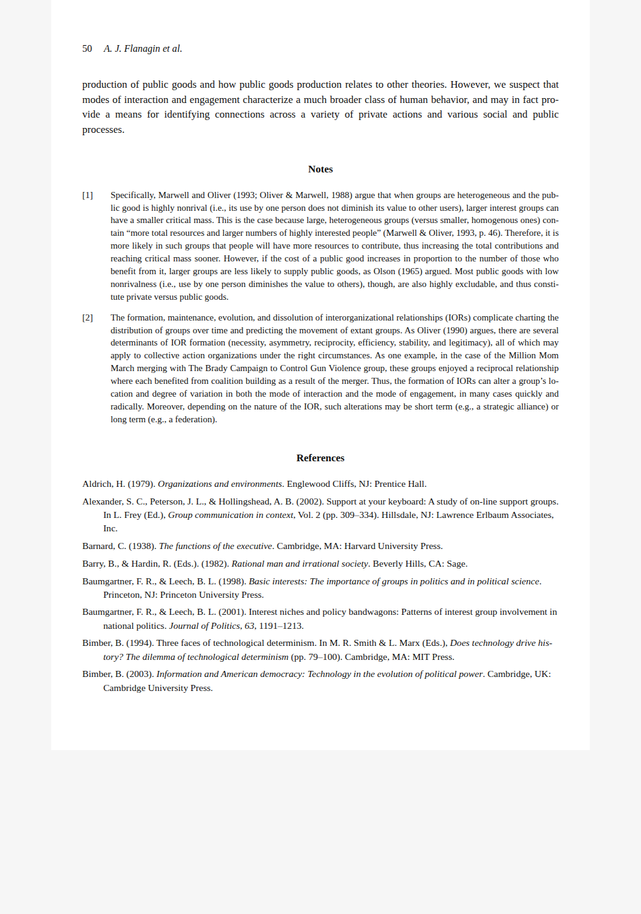50 A. J. Flanagin et al.
production of public goods and how public goods production relates to other theories. However, we suspect that modes of interaction and engagement characterize a much broader class of human behavior, and may in fact provide a means for identifying connections across a variety of private actions and various social and public processes.
Notes
[1] Specifically, Marwell and Oliver (1993; Oliver & Marwell, 1988) argue that when groups are heterogeneous and the public good is highly nonrival (i.e., its use by one person does not diminish its value to other users), larger interest groups can have a smaller critical mass. This is the case because large, heterogeneous groups (versus smaller, homogenous ones) contain “more total resources and larger numbers of highly interested people” (Marwell & Oliver, 1993, p. 46). Therefore, it is more likely in such groups that people will have more resources to contribute, thus increasing the total contributions and reaching critical mass sooner. However, if the cost of a public good increases in proportion to the number of those who benefit from it, larger groups are less likely to supply public goods, as Olson (1965) argued. Most public goods with low nonrivalness (i.e., use by one person diminishes the value to others), though, are also highly excludable, and thus constitute private versus public goods.
[2] The formation, maintenance, evolution, and dissolution of interorganizational relationships (IORs) complicate charting the distribution of groups over time and predicting the movement of extant groups. As Oliver (1990) argues, there are several determinants of IOR formation (necessity, asymmetry, reciprocity, efficiency, stability, and legitimacy), all of which may apply to collective action organizations under the right circumstances. As one example, in the case of the Million Mom March merging with The Brady Campaign to Control Gun Violence group, these groups enjoyed a reciprocal relationship where each benefited from coalition building as a result of the merger. Thus, the formation of IORs can alter a group’s location and degree of variation in both the mode of interaction and the mode of engagement, in many cases quickly and radically. Moreover, depending on the nature of the IOR, such alterations may be short term (e.g., a strategic alliance) or long term (e.g., a federation).
References
Aldrich, H. (1979). Organizations and environments. Englewood Cliffs, NJ: Prentice Hall.
Alexander, S. C., Peterson, J. L., & Hollingshead, A. B. (2002). Support at your keyboard: A study of on-line support groups. In L. Frey (Ed.), Group communication in context, Vol. 2 (pp. 309–334). Hillsdale, NJ: Lawrence Erlbaum Associates, Inc.
Barnard, C. (1938). The functions of the executive. Cambridge, MA: Harvard University Press.
Barry, B., & Hardin, R. (Eds.). (1982). Rational man and irrational society. Beverly Hills, CA: Sage.
Baumgartner, F. R., & Leech, B. L. (1998). Basic interests: The importance of groups in politics and in political science. Princeton, NJ: Princeton University Press.
Baumgartner, F. R., & Leech, B. L. (2001). Interest niches and policy bandwagons: Patterns of interest group involvement in national politics. Journal of Politics, 63, 1191–1213.
Bimber, B. (1994). Three faces of technological determinism. In M. R. Smith & L. Marx (Eds.), Does technology drive history? The dilemma of technological determinism (pp. 79–100). Cambridge, MA: MIT Press.
Bimber, B. (2003). Information and American democracy: Technology in the evolution of political power. Cambridge, UK: Cambridge University Press.